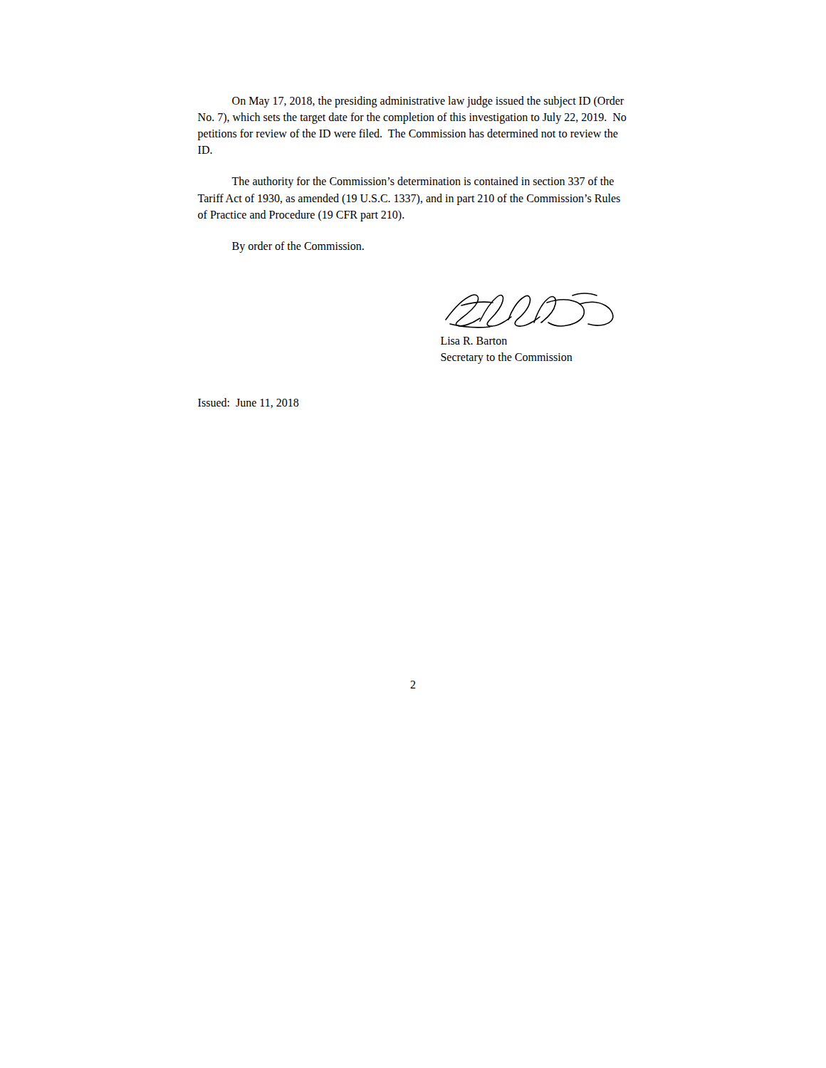On May 17, 2018, the presiding administrative law judge issued the subject ID (Order No. 7), which sets the target date for the completion of this investigation to July 22, 2019. No petitions for review of the ID were filed. The Commission has determined not to review the ID.
The authority for the Commission’s determination is contained in section 337 of the Tariff Act of 1930, as amended (19 U.S.C. 1337), and in part 210 of the Commission’s Rules of Practice and Procedure (19 CFR part 210).
By order of the Commission.
Lisa R. Barton
Secretary to the Commission
Issued: June 11, 2018
2